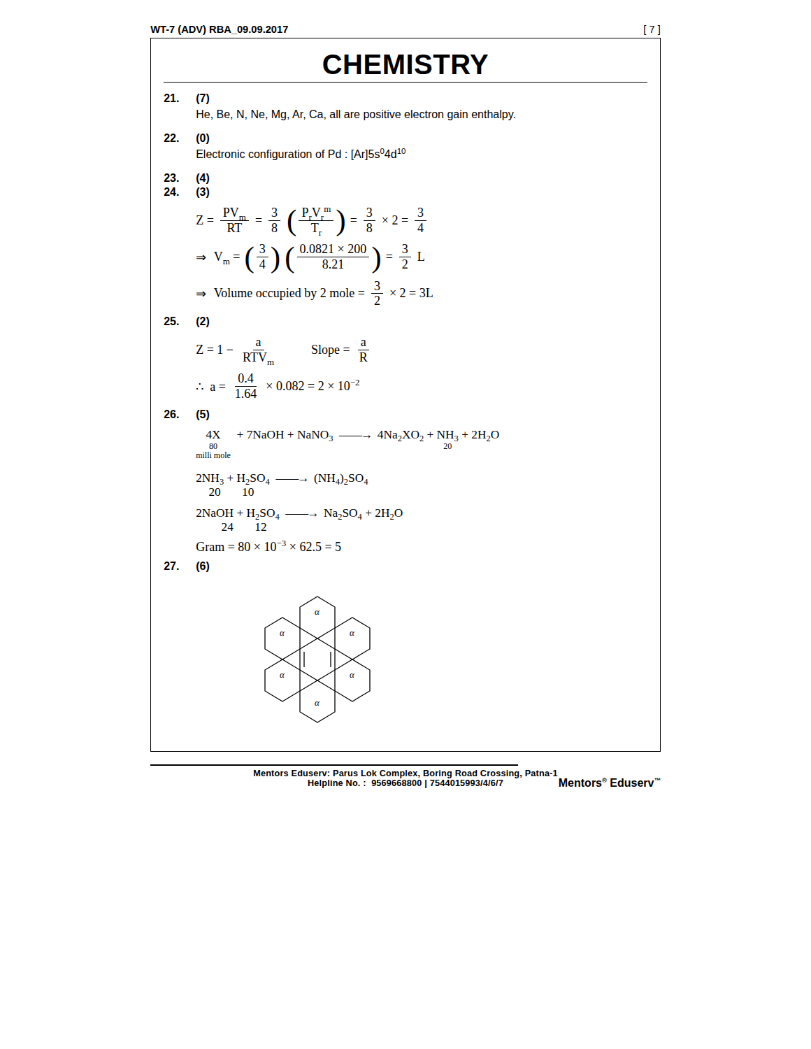WT-7 (ADV) RBA_09.09.2017
[ 7 ]
CHEMISTRY
21.
(7)
He, Be, N, Ne, Mg, Ar, Ca, all are positive electron gain enthalpy.
22.
(0)
Electronic configuration of Pd : [Ar]5s04d10
23.
(4)
24.
(3)
Z = PVm RT = 38 ( PrVrm Tr ) = 38 × 2 = 34
⇒ Vm = ( 34 ) ( 0.0821 × 2008.21 ) = 32 L
⇒ Volume occupied by 2 mole = 32 × 2 = 3L
25.
(2)
Z = 1 − aRTVm Slope = aR
∴ a = 0.41.64 × 0.082 = 2 × 10−2
26.
(5)
4X80 milli mole + 7NaOH + NaNO3 ——→ 4Na2XO2 + NH320 + 2H2O
2NH3 + H2SO4 ——→ (NH4)2SO4
20 10
2NaOH + H2SO4 ——→ Na2SO4 + 2H2O
24 12
Gram = 80 × 10−3 × 62.5 = 5
27.
(6)
α α α α α α
Mentors Eduserv: Parus Lok Complex, Boring Road Crossing, Patna-1
Helpline No. : 9569668800 | 7544015993/4/6/7
Mentors® Eduserv™